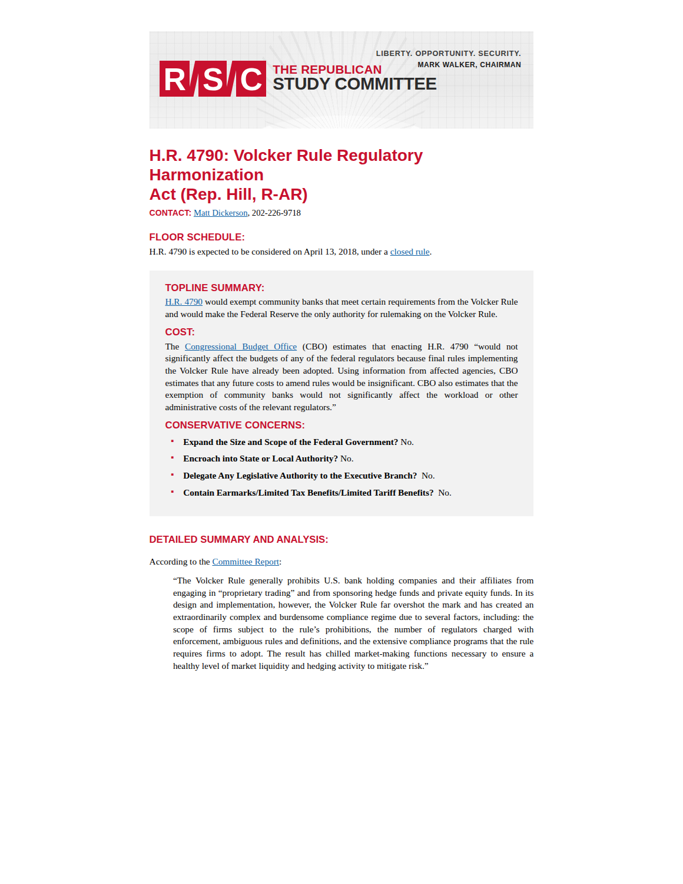LIBERTY. OPPORTUNITY. SECURITY.
MARK WALKER, CHAIRMAN
R S C
THE REPUBLICAN
STUDY COMMITTEE
H.R. 4790: Volcker Rule Regulatory Harmonization
Act (Rep. Hill, R-AR)
CONTACT: Matt Dickerson, 202-226-9718
FLOOR SCHEDULE:
H.R. 4790 is expected to be considered on April 13, 2018, under a closed rule.
TOPLINE SUMMARY:
H.R. 4790 would exempt community banks that meet certain requirements from the Volcker Rule and would make the Federal Reserve the only authority for rulemaking on the Volcker Rule.
COST:
The Congressional Budget Office (CBO) estimates that enacting H.R. 4790 “would not significantly affect the budgets of any of the federal regulators because final rules implementing the Volcker Rule have already been adopted. Using information from affected agencies, CBO estimates that any future costs to amend rules would be insignificant. CBO also estimates that the exemption of community banks would not significantly affect the workload or other administrative costs of the relevant regulators.”
CONSERVATIVE CONCERNS:
Expand the Size and Scope of the Federal Government? No.
Encroach into State or Local Authority? No.
Delegate Any Legislative Authority to the Executive Branch? No.
Contain Earmarks/Limited Tax Benefits/Limited Tariff Benefits? No.
DETAILED SUMMARY AND ANALYSIS:
According to the Committee Report:
“The Volcker Rule generally prohibits U.S. bank holding companies and their affiliates from engaging in “proprietary trading” and from sponsoring hedge funds and private equity funds. In its design and implementation, however, the Volcker Rule far overshot the mark and has created an extraordinarily complex and burdensome compliance regime due to several factors, including: the scope of firms subject to the rule’s prohibitions, the number of regulators charged with enforcement, ambiguous rules and definitions, and the extensive compliance programs that the rule requires firms to adopt. The result has chilled market-making functions necessary to ensure a healthy level of market liquidity and hedging activity to mitigate risk.”